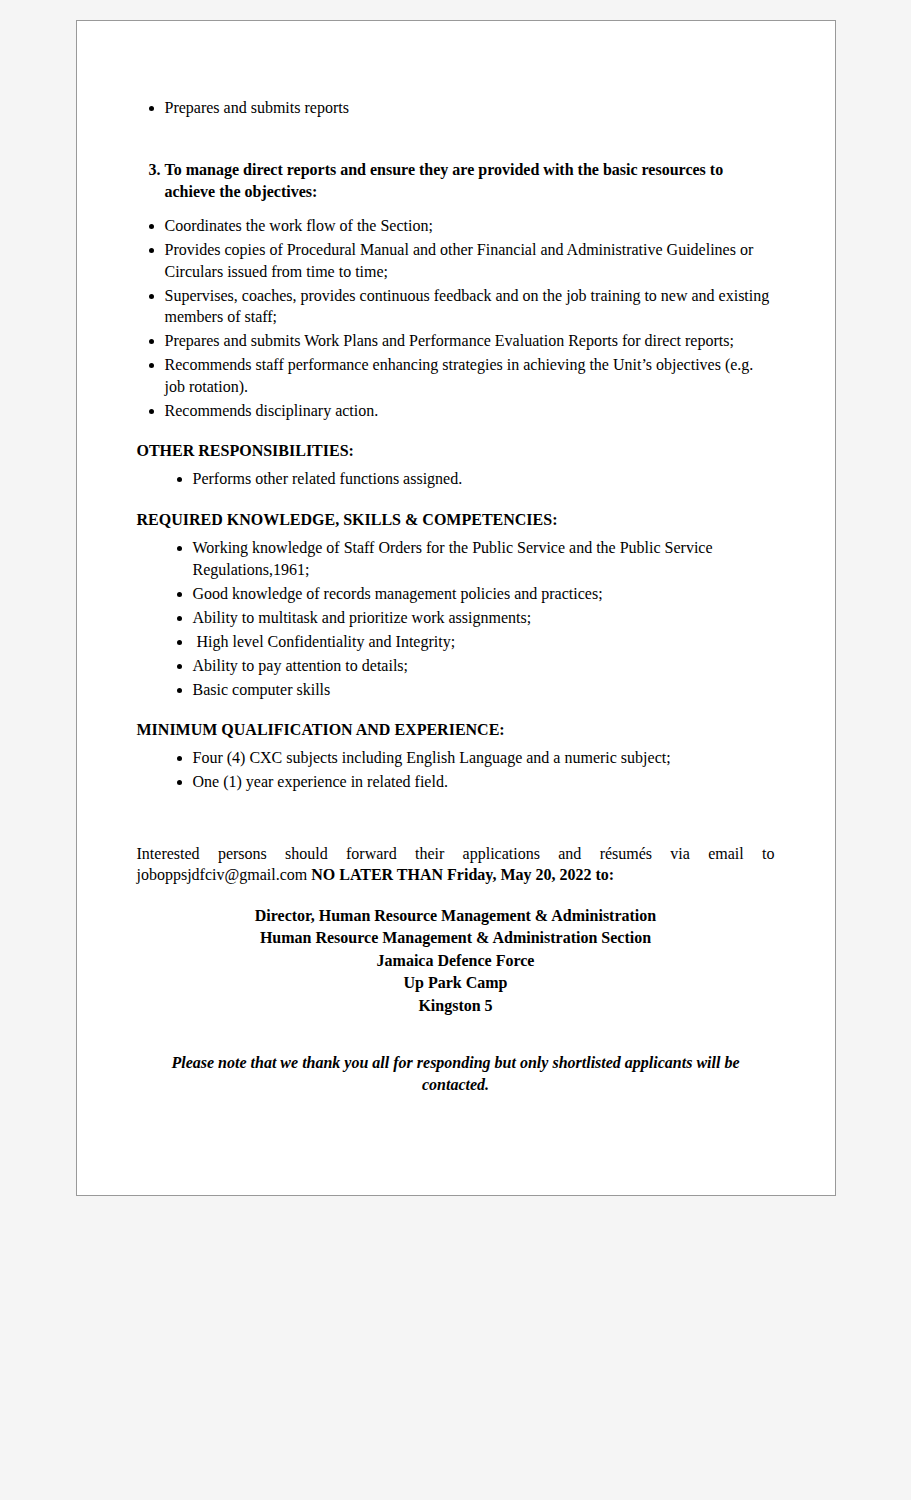Prepares and submits reports
To manage direct reports and ensure they are provided with the basic resources to achieve the objectives:
Coordinates the work flow of the Section;
Provides copies of Procedural Manual and other Financial and Administrative Guidelines or Circulars issued from time to time;
Supervises, coaches, provides continuous feedback and on the job training to new and existing members of staff;
Prepares and submits Work Plans and Performance Evaluation Reports for direct reports;
Recommends staff performance enhancing strategies in achieving the Unit’s objectives (e.g. job rotation).
Recommends disciplinary action.
OTHER RESPONSIBILITIES:
Performs other related functions assigned.
REQUIRED KNOWLEDGE, SKILLS & COMPETENCIES:
Working knowledge of Staff Orders for the Public Service and the Public Service Regulations,1961;
Good knowledge of records management policies and practices;
Ability to multitask and prioritize work assignments;
High level Confidentiality and Integrity;
Ability to pay attention to details;
Basic computer skills
MINIMUM QUALIFICATION AND EXPERIENCE:
Four (4) CXC subjects including English Language and a numeric subject;
One (1) year experience in related field.
Interested persons should forward their applications and résumés via email to joboppsjdfciv@gmail.com NO LATER THAN Friday, May 20, 2022 to:
Director, Human Resource Management & Administration
Human Resource Management & Administration Section
Jamaica Defence Force
Up Park Camp
Kingston 5
Please note that we thank you all for responding but only shortlisted applicants will be contacted.